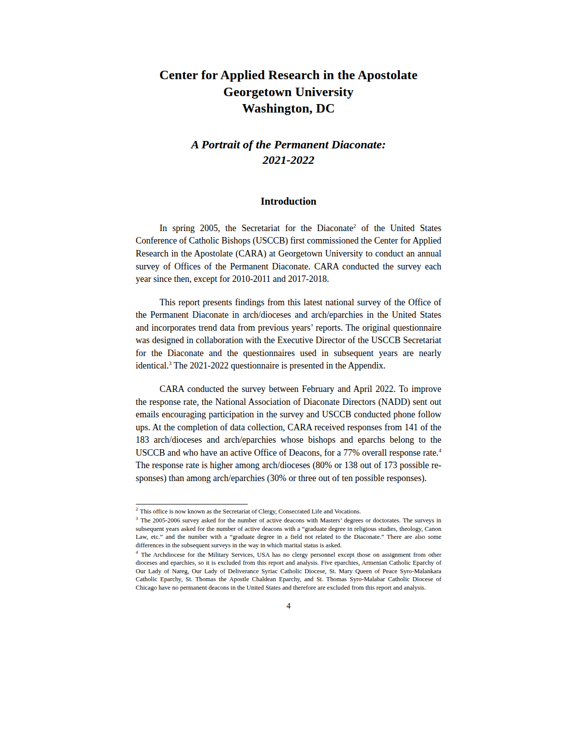Center for Applied Research in the Apostolate
Georgetown University
Washington, DC
A Portrait of the Permanent Diaconate:
2021-2022
Introduction
In spring 2005, the Secretariat for the Diaconate2 of the United States Conference of Catholic Bishops (USCCB) first commissioned the Center for Applied Research in the Apostolate (CARA) at Georgetown University to conduct an annual survey of Offices of the Permanent Diaconate. CARA conducted the survey each year since then, except for 2010-2011 and 2017-2018.
This report presents findings from this latest national survey of the Office of the Permanent Diaconate in arch/dioceses and arch/eparchies in the United States and incorporates trend data from previous years’ reports. The original questionnaire was designed in collaboration with the Executive Director of the USCCB Secretariat for the Diaconate and the questionnaires used in subsequent years are nearly identical.3 The 2021-2022 questionnaire is presented in the Appendix.
CARA conducted the survey between February and April 2022. To improve the response rate, the National Association of Diaconate Directors (NADD) sent out emails encouraging participation in the survey and USCCB conducted phone follow ups. At the completion of data collection, CARA received responses from 141 of the 183 arch/dioceses and arch/eparchies whose bishops and eparchs belong to the USCCB and who have an active Office of Deacons, for a 77% overall response rate.4 The response rate is higher among arch/dioceses (80% or 138 out of 173 possible responses) than among arch/eparchies (30% or three out of ten possible responses).
2 This office is now known as the Secretariat of Clergy, Consecrated Life and Vocations.
3 The 2005-2006 survey asked for the number of active deacons with Masters’ degrees or doctorates. The surveys in subsequent years asked for the number of active deacons with a “graduate degree in religious studies, theology, Canon Law, etc.” and the number with a “graduate degree in a field not related to the Diaconate.” There are also some differences in the subsequent surveys in the way in which marital status is asked.
4 The Archdiocese for the Military Services, USA has no clergy personnel except those on assignment from other dioceses and eparchies, so it is excluded from this report and analysis. Five eparchies, Armenian Catholic Eparchy of Our Lady of Nareg, Our Lady of Deliverance Syriac Catholic Diocese, St. Mary Queen of Peace Syro-Malankara Catholic Eparchy, St. Thomas the Apostle Chaldean Eparchy, and St. Thomas Syro-Malabar Catholic Diocese of Chicago have no permanent deacons in the United States and therefore are excluded from this report and analysis.
4